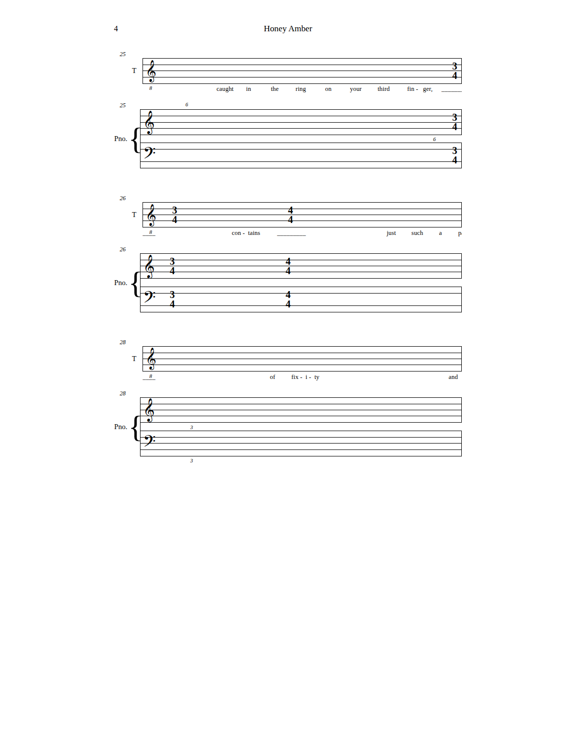4
Honey Amber
25
T
𝄞
8
34
caught in the ring on your third fin - ger,_________
25
Pno.
{
𝄞
34
6
6
𝄢
34
26
T
𝄞
8
34
44
____ con - tains_________ just such apar - a - dox__
26
Pno.
{
𝄞
34
44
𝄢
34
44
28
T
𝄞
8
____ of fix - i - ty and
28
Pno.
{
𝄞
3
𝄢
3
Vocal score excerpt for tenor and piano. Page 4. Measures 25 through 28. Tenor lyrics: “caught in the ring on your third finger, contains just such a paradox of fixity and”. Measure 25 ends with a change to 3/4 time; measure 27 changes to 4/4. The piano part includes sextuplet and triplet figures.